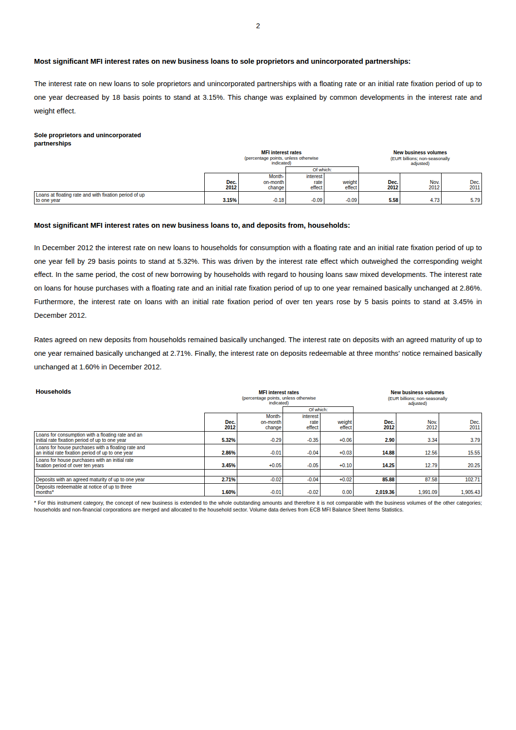2
Most significant MFI interest rates on new business loans to sole proprietors and unincorporated partnerships:
The interest rate on new loans to sole proprietors and unincorporated partnerships with a floating rate or an initial rate fixation period of up to one year decreased by 18 basis points to stand at 3.15%. This change was explained by common developments in the interest rate and weight effect.
Sole proprietors and unincorporated
partnerships
| | MFI interest rates | New business volumes |
| | (percentage points, unless otherwise indicated) | (EUR billions; non-seasonally adjusted) |
| | | | Of which: | | | |
| | Dec. 2012 | Month- on-month change | interest rate effect | weight effect | Dec. 2012 | Nov. 2012 | Dec. 2011 |
| Loans at floating rate and with fixation period of up to one year | 3.15% | -0.18 | -0.09 | -0.09 | 5.58 | 4.73 | 5.79 |
Most significant MFI interest rates on new business loans to, and deposits from, households:
In December 2012 the interest rate on new loans to households for consumption with a floating rate and an initial rate fixation period of up to one year fell by 29 basis points to stand at 5.32%. This was driven by the interest rate effect which outweighed the corresponding weight effect. In the same period, the cost of new borrowing by households with regard to housing loans saw mixed developments. The interest rate on loans for house purchases with a floating rate and an initial rate fixation period of up to one year remained basically unchanged at 2.86%. Furthermore, the interest rate on loans with an initial rate fixation period of over ten years rose by 5 basis points to stand at 3.45% in December 2012.
Rates agreed on new deposits from households remained basically unchanged. The interest rate on deposits with an agreed maturity of up to one year remained basically unchanged at 2.71%. Finally, the interest rate on deposits redeemable at three months' notice remained basically unchanged at 1.60% in December 2012.
| Households | MFI interest rates | New business volumes |
| | (percentage points, unless otherwise indicated) | (EUR billions; non-seasonally adjusted) |
| | | | Of which: | | | |
| | Dec. 2012 | Month- on-month change | interest rate effect | weight effect | Dec. 2012 | Nov. 2012 | Dec. 2011 |
| Loans for consumption with a floating rate and an initial rate fixation period of up to one year | 5.32% | -0.29 | -0.35 | +0.06 | 2.90 | 3.34 | 3.79 |
| Loans for house purchases with a floating rate and an initial rate fixation period of up to one year | 2.86% | -0.01 | -0.04 | +0.03 | 14.88 | 12.56 | 15.55 |
| Loans for house purchases with an initial rate fixation period of over ten years | 3.45% | +0.05 | -0.05 | +0.10 | 14.25 | 12.79 | 20.25 |
| Deposits with an agreed maturity of up to one year | 2.71% | -0.02 | -0.04 | +0.02 | 85.88 | 87.58 | 102.71 |
| Deposits redeemable at notice of up to three months* | 1.60% | -0.01 | -0.02 | 0.00 | 2,019.36 | 1,991.09 | 1,905.43 |
* For this instrument category, the concept of new business is extended to the whole outstanding amounts and therefore it is not comparable with the business volumes of the other categories; households and non-financial corporations are merged and allocated to the household sector. Volume data derives from ECB MFI Balance Sheet Items Statistics.